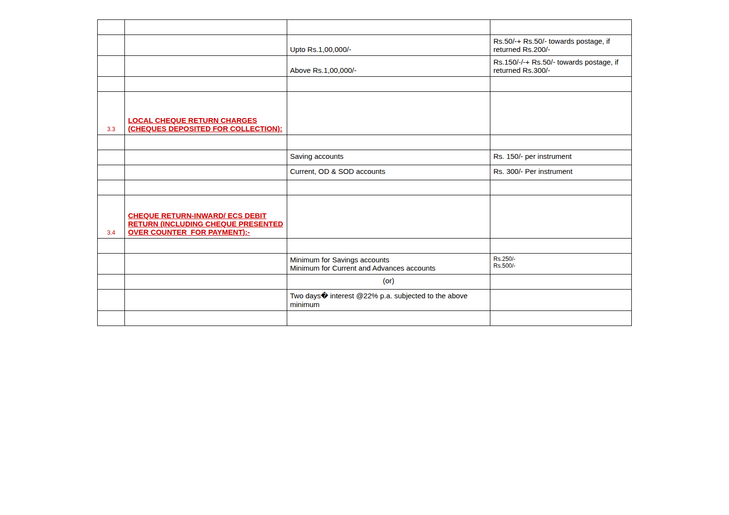| | | Upto Rs.1,00,000/- | Rs.50/-+ Rs.50/- towards postage, if returned Rs.200/- |
| | | Above Rs.1,00,000/- | Rs.150/-/-+ Rs.50/- towards postage, if returned Rs.300/- |
| 3.3 | LOCAL CHEQUE RETURN CHARGES (CHEQUES DEPOSITED FOR COLLECTION): | | |
| | | Saving accounts | Rs. 150/- per instrument |
| | | Current, OD & SOD accounts | Rs. 300/- Per instrument |
| 3.4 | CHEQUE RETURN-INWARD/ ECS DEBIT RETURN (INCLUDING CHEQUE PRESENTED OVER COUNTER FOR PAYMENT):- | | |
| | | Minimum for Savings accounts Minimum for Current and Advances accounts | Rs.250/- Rs.500/- |
| | | (or) | |
| | | Two days� interest @22% p.a. subjected to the above minimum | |